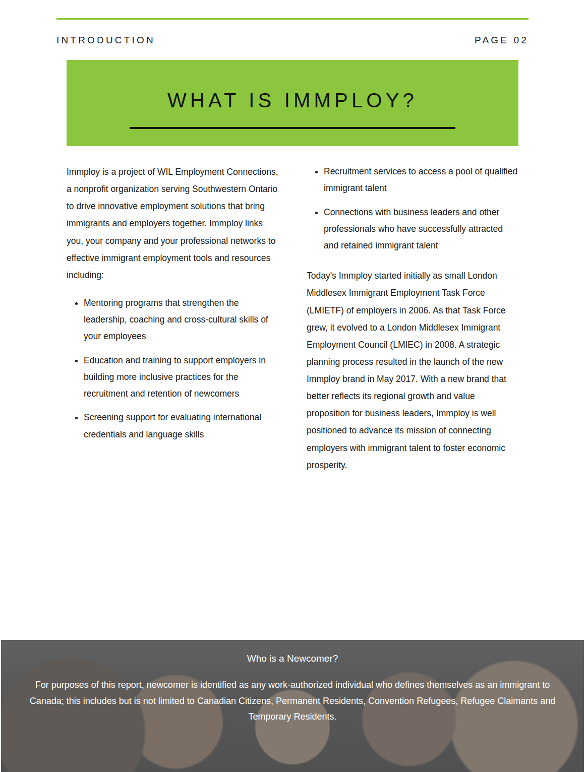Introduction Page 02
What is Immploy?
Immploy is a project of WIL Employment Connections, a nonprofit organization serving Southwestern Ontario to drive innovative employment solutions that bring immigrants and employers together. Immploy links you, your company and your professional networks to effective immigrant employment tools and resources including:
Mentoring programs that strengthen the leadership, coaching and cross-cultural skills of your employees
Education and training to support employers in building more inclusive practices for the recruitment and retention of newcomers
Screening support for evaluating international credentials and language skills
Recruitment services to access a pool of qualified immigrant talent
Connections with business leaders and other professionals who have successfully attracted and retained immigrant talent
Today's Immploy started initially as small London Middlesex Immigrant Employment Task Force (LMIETF) of employers in 2006. As that Task Force grew, it evolved to a London Middlesex Immigrant Employment Council (LMIEC) in 2008. A strategic planning process resulted in the launch of the new Immploy brand in May 2017. With a new brand that better reflects its regional growth and value proposition for business leaders, Immploy is well positioned to advance its mission of connecting employers with immigrant talent to foster economic prosperity.
Who is a Newcomer?
For purposes of this report, newcomer is identified as any work-authorized individual who defines themselves as an immigrant to Canada; this includes but is not limited to Canadian Citizens, Permanent Residents, Convention Refugees, Refugee Claimants and Temporary Residents.